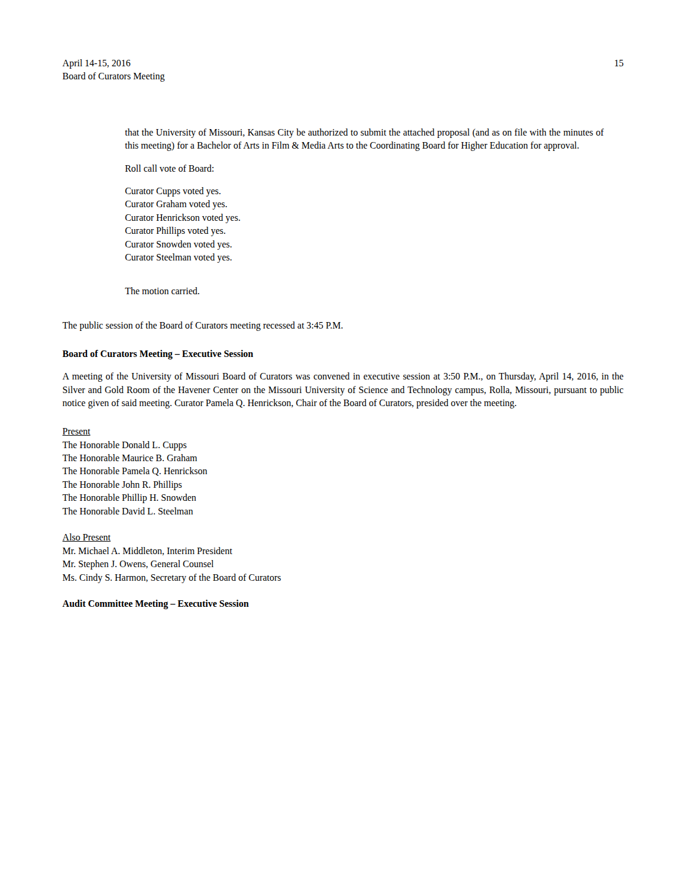April 14-15, 2016
Board of Curators Meeting
15
that the University of Missouri, Kansas City be authorized to submit the attached proposal (and as on file with the minutes of this meeting) for a Bachelor of Arts in Film & Media Arts to the Coordinating Board for Higher Education for approval.
Roll call vote of Board:
Curator Cupps voted yes.
Curator Graham voted yes.
Curator Henrickson voted yes.
Curator Phillips voted yes.
Curator Snowden voted yes.
Curator Steelman voted yes.
The motion carried.
The public session of the Board of Curators meeting recessed at 3:45 P.M.
Board of Curators Meeting – Executive Session
A meeting of the University of Missouri Board of Curators was convened in executive session at 3:50 P.M., on Thursday, April 14, 2016, in the Silver and Gold Room of the Havener Center on the Missouri University of Science and Technology campus, Rolla, Missouri, pursuant to public notice given of said meeting. Curator Pamela Q. Henrickson, Chair of the Board of Curators, presided over the meeting.
Present
The Honorable Donald L. Cupps
The Honorable Maurice B. Graham
The Honorable Pamela Q. Henrickson
The Honorable John R. Phillips
The Honorable Phillip H. Snowden
The Honorable David L. Steelman
Also Present
Mr. Michael A. Middleton, Interim President
Mr. Stephen J. Owens, General Counsel
Ms. Cindy S. Harmon, Secretary of the Board of Curators
Audit Committee Meeting – Executive Session